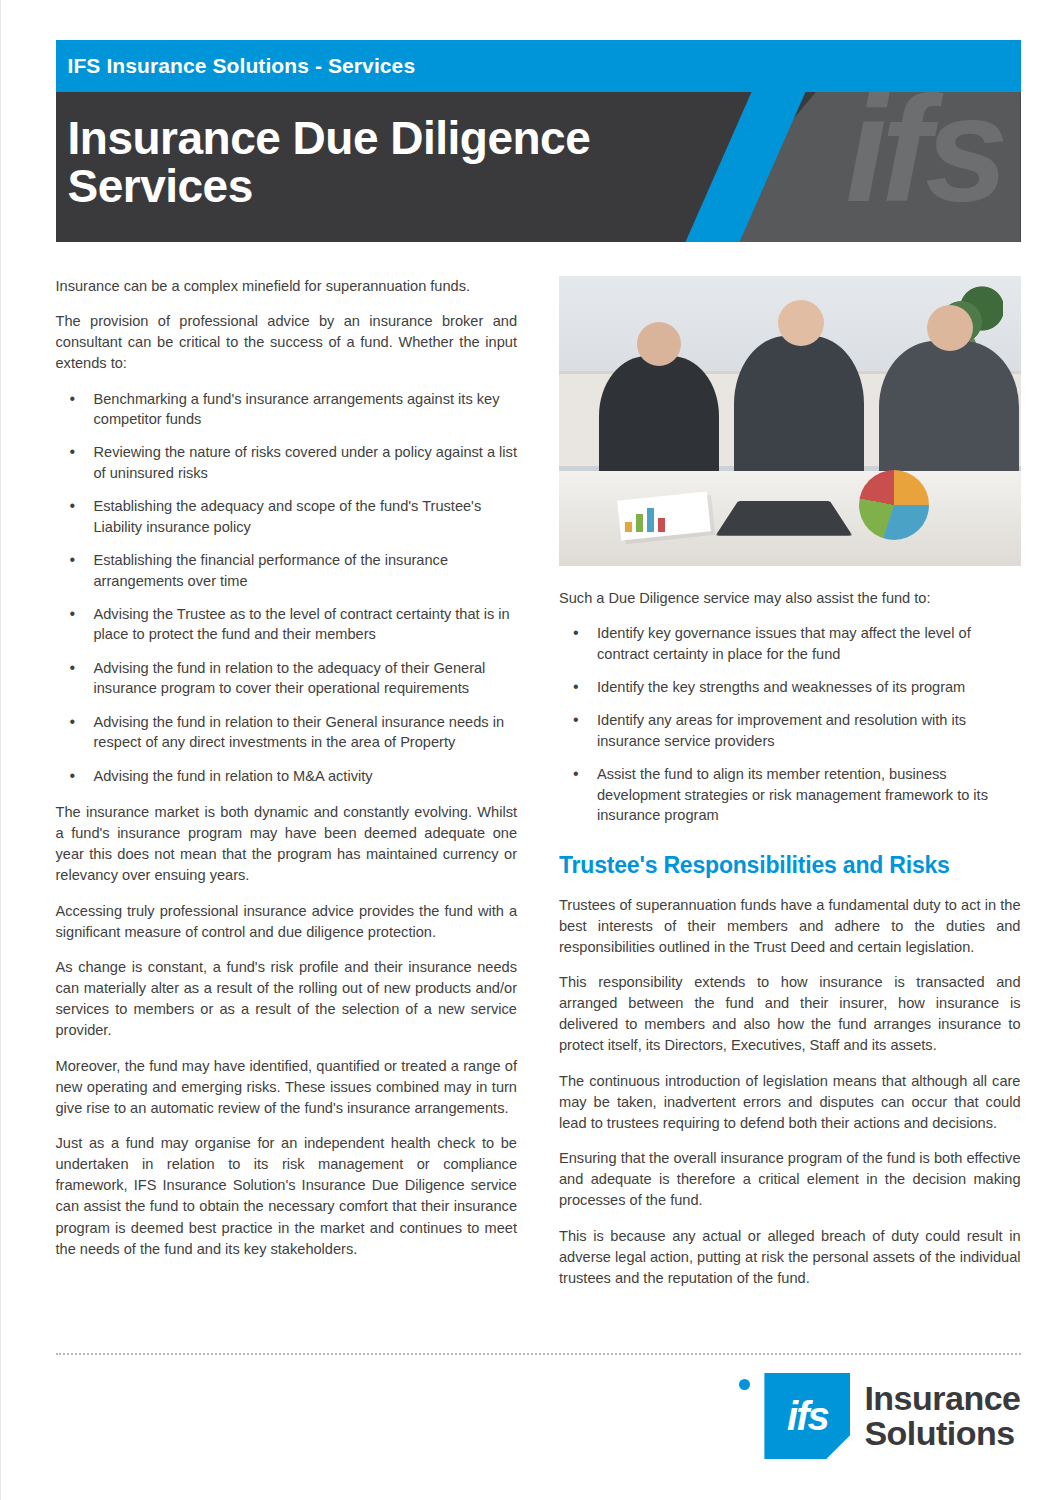IFS Insurance Solutions - Services
ifs
Insurance Due Diligence
Services
Insurance can be a complex minefield for superannuation funds.
The provision of professional advice by an insurance broker and consultant can be critical to the success of a fund. Whether the input extends to:
Benchmarking a fund's insurance arrangements against its key competitor funds
Reviewing the nature of risks covered under a policy against a list of uninsured risks
Establishing the adequacy and scope of the fund's Trustee's Liability insurance policy
Establishing the financial performance of the insurance arrangements over time
Advising the Trustee as to the level of contract certainty that is in place to protect the fund and their members
Advising the fund in relation to the adequacy of their General insurance program to cover their operational requirements
Advising the fund in relation to their General insurance needs in respect of any direct investments in the area of Property
Advising the fund in relation to M&A activity
The insurance market is both dynamic and constantly evolving. Whilst a fund's insurance program may have been deemed adequate one year this does not mean that the program has maintained currency or relevancy over ensuing years.
Accessing truly professional insurance advice provides the fund with a significant measure of control and due diligence protection.
As change is constant, a fund's risk profile and their insurance needs can materially alter as a result of the rolling out of new products and/or services to members or as a result of the selection of a new service provider.
Moreover, the fund may have identified, quantified or treated a range of new operating and emerging risks. These issues combined may in turn give rise to an automatic review of the fund's insurance arrangements.
Just as a fund may organise for an independent health check to be undertaken in relation to its risk management or compliance framework, IFS Insurance Solution's Insurance Due Diligence service can assist the fund to obtain the necessary comfort that their insurance program is deemed best practice in the market and continues to meet the needs of the fund and its key stakeholders.
Such a Due Diligence service may also assist the fund to:
Identify key governance issues that may affect the level of contract certainty in place for the fund
Identify the key strengths and weaknesses of its program
Identify any areas for improvement and resolution with its insurance service providers
Assist the fund to align its member retention, business development strategies or risk management framework to its insurance program
Trustee's Responsibilities and Risks
Trustees of superannuation funds have a fundamental duty to act in the best interests of their members and adhere to the duties and responsibilities outlined in the Trust Deed and certain legislation.
This responsibility extends to how insurance is transacted and arranged between the fund and their insurer, how insurance is delivered to members and also how the fund arranges insurance to protect itself, its Directors, Executives, Staff and its assets.
The continuous introduction of legislation means that although all care may be taken, inadvertent errors and disputes can occur that could lead to trustees requiring to defend both their actions and decisions.
Ensuring that the overall insurance program of the fund is both effective and adequate is therefore a critical element in the decision making processes of the fund.
This is because any actual or alleged breach of duty could result in adverse legal action, putting at risk the personal assets of the individual trustees and the reputation of the fund.
ifs
Insurance Solutions